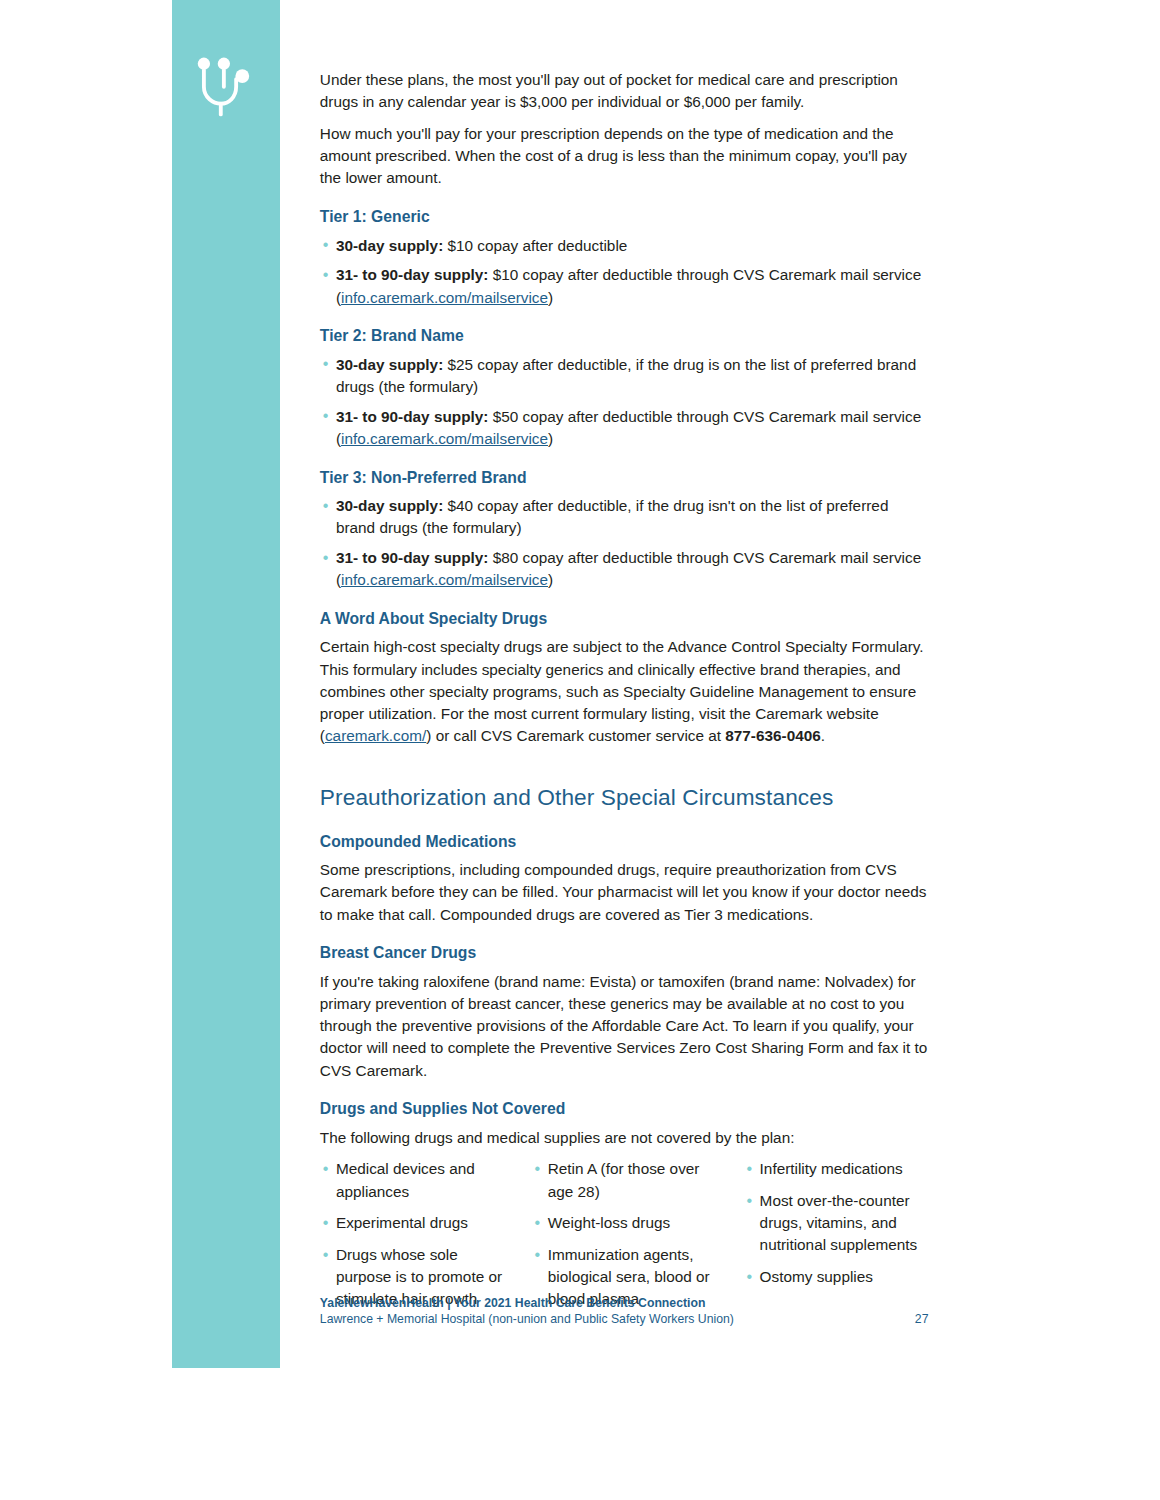Under these plans, the most you'll pay out of pocket for medical care and prescription drugs in any calendar year is $3,000 per individual or $6,000 per family.
How much you'll pay for your prescription depends on the type of medication and the amount prescribed. When the cost of a drug is less than the minimum copay, you'll pay the lower amount.
Tier 1: Generic
30-day supply: $10 copay after deductible
31- to 90-day supply: $10 copay after deductible through CVS Caremark mail service (info.caremark.com/mailservice)
Tier 2: Brand Name
30-day supply: $25 copay after deductible, if the drug is on the list of preferred brand drugs (the formulary)
31- to 90-day supply: $50 copay after deductible through CVS Caremark mail service (info.caremark.com/mailservice)
Tier 3: Non-Preferred Brand
30-day supply: $40 copay after deductible, if the drug isn't on the list of preferred brand drugs (the formulary)
31- to 90-day supply: $80 copay after deductible through CVS Caremark mail service (info.caremark.com/mailservice)
A Word About Specialty Drugs
Certain high-cost specialty drugs are subject to the Advance Control Specialty Formulary. This formulary includes specialty generics and clinically effective brand therapies, and combines other specialty programs, such as Specialty Guideline Management to ensure proper utilization. For the most current formulary listing, visit the Caremark website (caremark.com/) or call CVS Caremark customer service at 877-636-0406.
Preauthorization and Other Special Circumstances
Compounded Medications
Some prescriptions, including compounded drugs, require preauthorization from CVS Caremark before they can be filled. Your pharmacist will let you know if your doctor needs to make that call. Compounded drugs are covered as Tier 3 medications.
Breast Cancer Drugs
If you're taking raloxifene (brand name: Evista) or tamoxifen (brand name: Nolvadex) for primary prevention of breast cancer, these generics may be available at no cost to you through the preventive provisions of the Affordable Care Act. To learn if you qualify, your doctor will need to complete the Preventive Services Zero Cost Sharing Form and fax it to CVS Caremark.
Drugs and Supplies Not Covered
The following drugs and medical supplies are not covered by the plan:
Medical devices and appliances
Experimental drugs
Drugs whose sole purpose is to promote or stimulate hair growth
Retin A (for those over age 28)
Weight-loss drugs
Immunization agents, biological sera, blood or blood plasma
Infertility medications
Most over-the-counter drugs, vitamins, and nutritional supplements
Ostomy supplies
YaleNewHavenHealth | Your 2021 Health Care Benefits Connection
Lawrence + Memorial Hospital (non-union and Public Safety Workers Union) 27